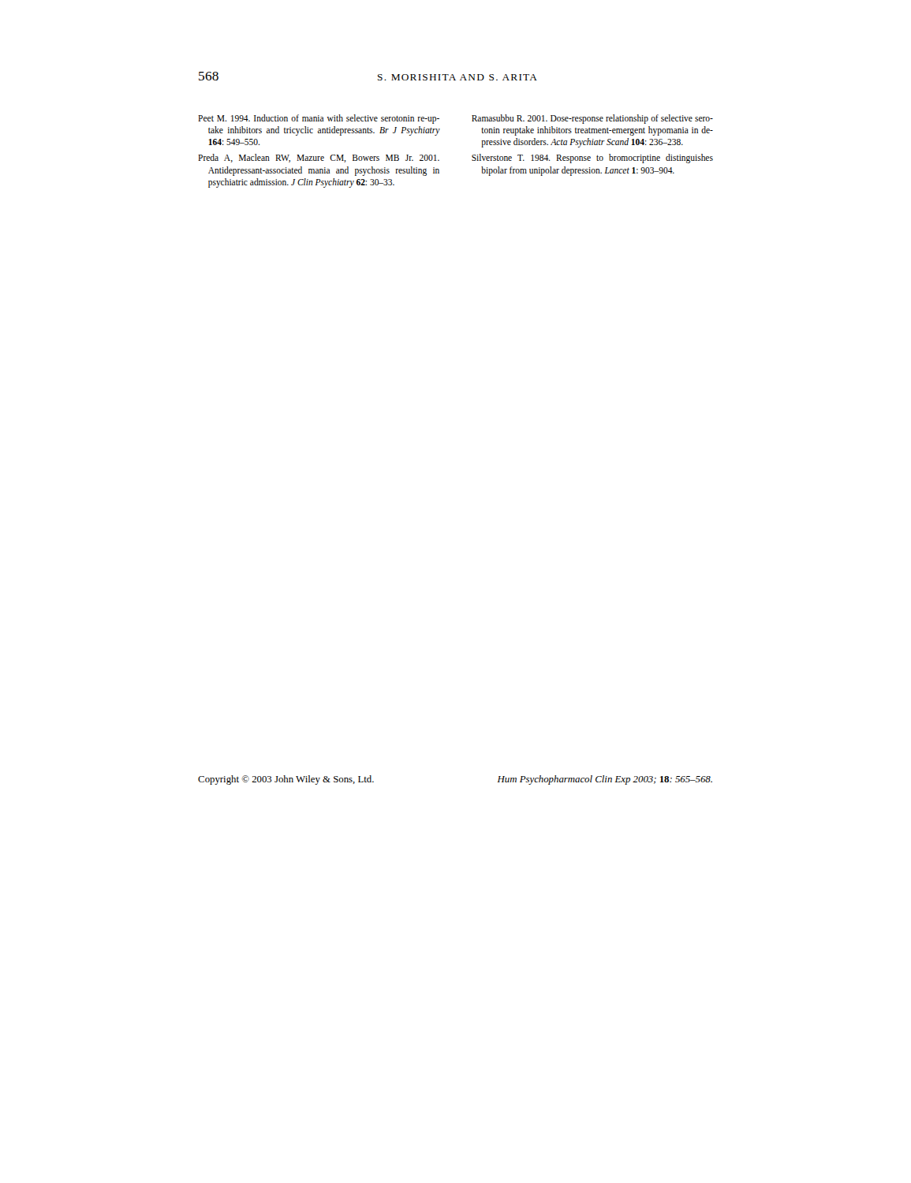568
S. MORISHITA AND S. ARITA
Peet M. 1994. Induction of mania with selective serotonin re-uptake inhibitors and tricyclic antidepressants. Br J Psychiatry 164: 549–550.
Preda A, Maclean RW, Mazure CM, Bowers MB Jr. 2001. Antidepressant-associated mania and psychosis resulting in psychiatric admission. J Clin Psychiatry 62: 30–33.
Ramasubbu R. 2001. Dose-response relationship of selective serotonin reuptake inhibitors treatment-emergent hypomania in depressive disorders. Acta Psychiatr Scand 104: 236–238.
Silverstone T. 1984. Response to bromocriptine distinguishes bipolar from unipolar depression. Lancet 1: 903–904.
Copyright © 2003 John Wiley & Sons, Ltd.
Hum Psychopharmacol Clin Exp 2003; 18: 565–568.